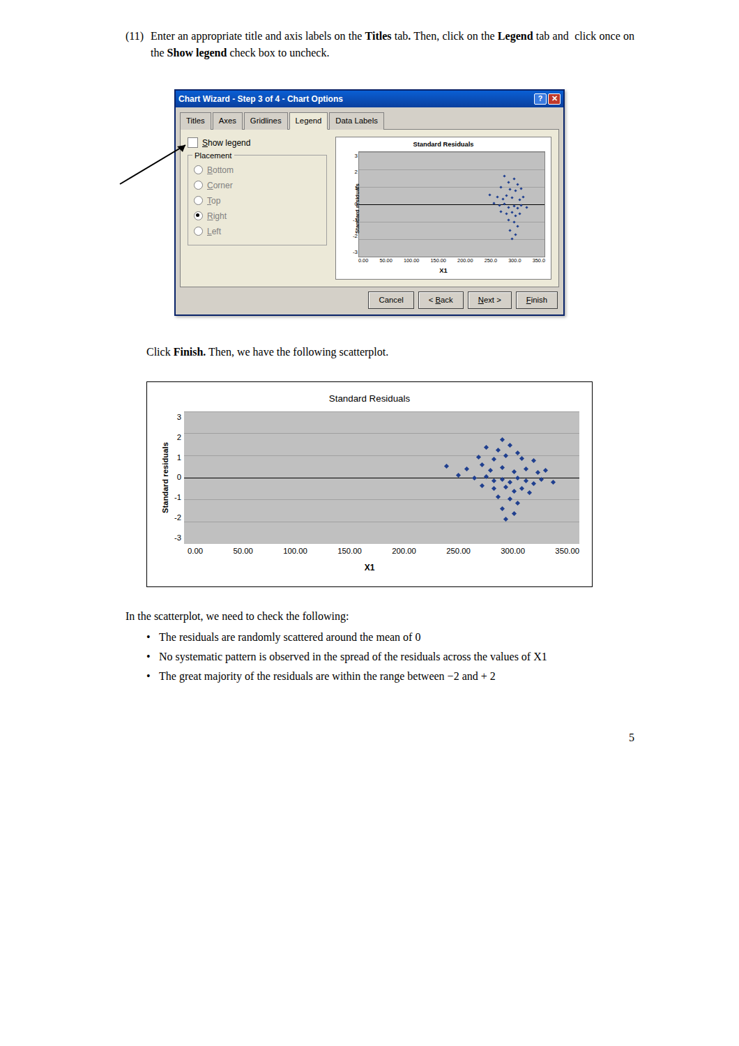(11)
Enter an appropriate title and axis labels on the Titles tab. Then, click on the Legend tab and click once on the Show legend check box to uncheck.
Chart Wizard - Step 3 of 4 - Chart Options ? ✕
Titles
Axes
Gridlines
Legend
Data Labels
Show legend
Placement
Bottom
Corner
Top
Right
Left
Standard Residuals
Standard residuals
3210-1-2-3
0.0050.00100.00150.00200.00250.0300.0350.0
X1
Cancel
< Back
Next >
Finish
Click Finish. Then, we have the following scatterplot.
Standard Residuals
Standard residuals
3210-1-2-3
0.0050.00100.00150.00200.00250.00300.00350.00
X1
In the scatterplot, we need to check the following:
The residuals are randomly scattered around the mean of 0
No systematic pattern is observed in the spread of the residuals across the values of X1
The great majority of the residuals are within the range between −2 and + 2
5